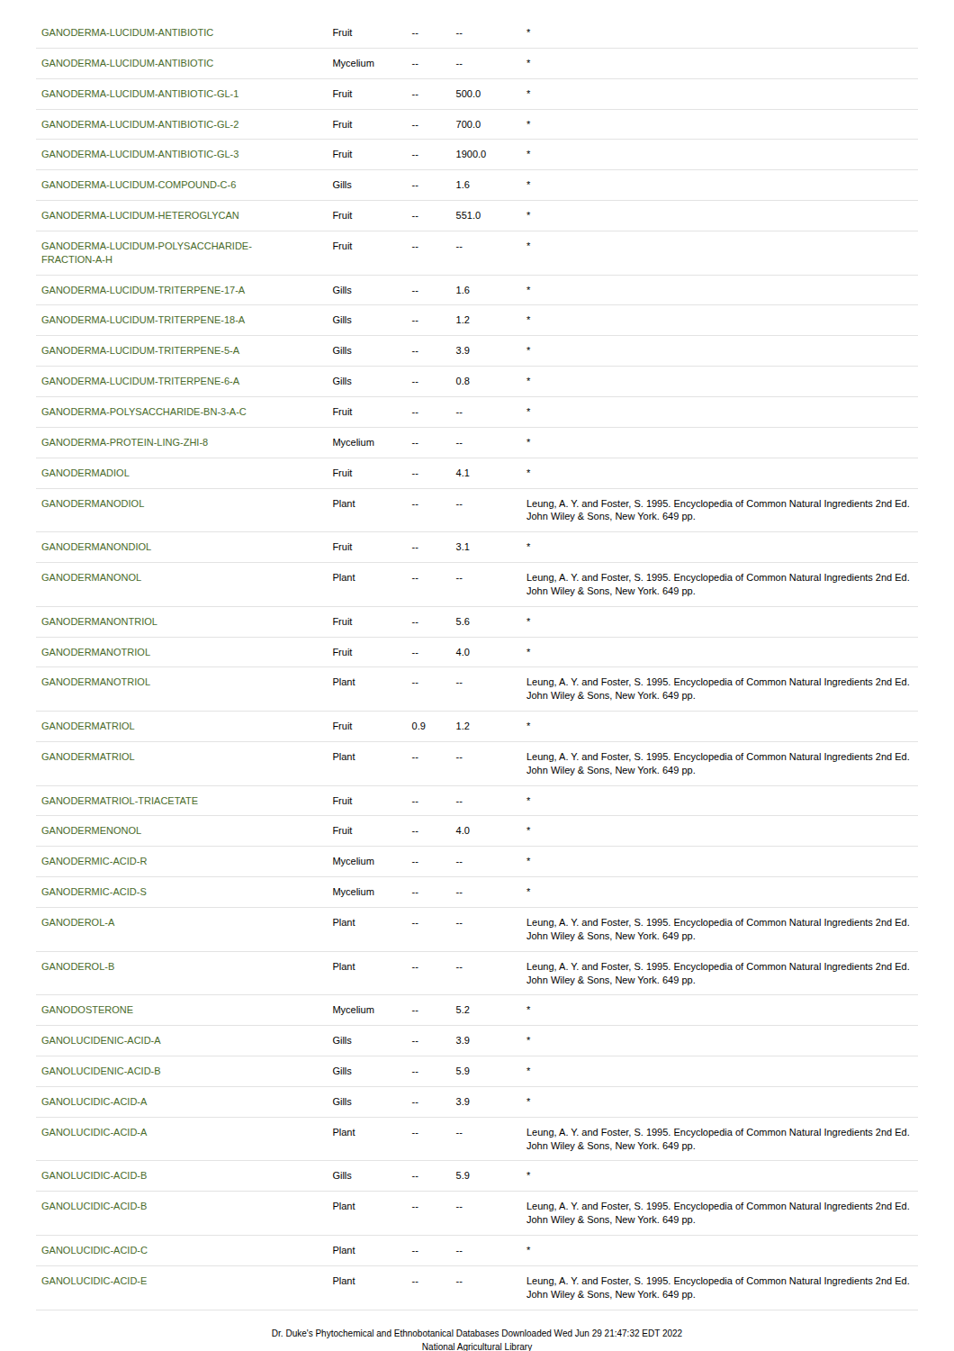| GANODERMA-LUCIDUM-ANTIBIOTIC | Fruit | -- | -- | * |
| GANODERMA-LUCIDUM-ANTIBIOTIC | Mycelium | -- | -- | * |
| GANODERMA-LUCIDUM-ANTIBIOTIC-GL-1 | Fruit | -- | 500.0 | * |
| GANODERMA-LUCIDUM-ANTIBIOTIC-GL-2 | Fruit | -- | 700.0 | * |
| GANODERMA-LUCIDUM-ANTIBIOTIC-GL-3 | Fruit | -- | 1900.0 | * |
| GANODERMA-LUCIDUM-COMPOUND-C-6 | Gills | -- | 1.6 | * |
| GANODERMA-LUCIDUM-HETEROGLYCAN | Fruit | -- | 551.0 | * |
| GANODERMA-LUCIDUM-POLYSACCHARIDE- FRACTION-A-H | Fruit | -- | -- | * |
| GANODERMA-LUCIDUM-TRITERPENE-17-A | Gills | -- | 1.6 | * |
| GANODERMA-LUCIDUM-TRITERPENE-18-A | Gills | -- | 1.2 | * |
| GANODERMA-LUCIDUM-TRITERPENE-5-A | Gills | -- | 3.9 | * |
| GANODERMA-LUCIDUM-TRITERPENE-6-A | Gills | -- | 0.8 | * |
| GANODERMA-POLYSACCHARIDE-BN-3-A-C | Fruit | -- | -- | * |
| GANODERMA-PROTEIN-LING-ZHI-8 | Mycelium | -- | -- | * |
| GANODERMADIOL | Fruit | -- | 4.1 | * |
| GANODERMANODIOL | Plant | -- | -- | Leung, A. Y. and Foster, S. 1995. Encyclopedia of Common Natural Ingredients 2nd Ed. John Wiley & Sons, New York. 649 pp. |
| GANODERMANONDIOL | Fruit | -- | 3.1 | * |
| GANODERMANONOL | Plant | -- | -- | Leung, A. Y. and Foster, S. 1995. Encyclopedia of Common Natural Ingredients 2nd Ed. John Wiley & Sons, New York. 649 pp. |
| GANODERMANONTRIOL | Fruit | -- | 5.6 | * |
| GANODERMANOTRIOL | Fruit | -- | 4.0 | * |
| GANODERMANOTRIOL | Plant | -- | -- | Leung, A. Y. and Foster, S. 1995. Encyclopedia of Common Natural Ingredients 2nd Ed. John Wiley & Sons, New York. 649 pp. |
| GANODERMATRIOL | Fruit | 0.9 | 1.2 | * |
| GANODERMATRIOL | Plant | -- | -- | Leung, A. Y. and Foster, S. 1995. Encyclopedia of Common Natural Ingredients 2nd Ed. John Wiley & Sons, New York. 649 pp. |
| GANODERMATRIOL-TRIACETATE | Fruit | -- | -- | * |
| GANODERMENONOL | Fruit | -- | 4.0 | * |
| GANODERMIC-ACID-R | Mycelium | -- | -- | * |
| GANODERMIC-ACID-S | Mycelium | -- | -- | * |
| GANODEROL-A | Plant | -- | -- | Leung, A. Y. and Foster, S. 1995. Encyclopedia of Common Natural Ingredients 2nd Ed. John Wiley & Sons, New York. 649 pp. |
| GANODEROL-B | Plant | -- | -- | Leung, A. Y. and Foster, S. 1995. Encyclopedia of Common Natural Ingredients 2nd Ed. John Wiley & Sons, New York. 649 pp. |
| GANODOSTERONE | Mycelium | -- | 5.2 | * |
| GANOLUCIDENIC-ACID-A | Gills | -- | 3.9 | * |
| GANOLUCIDENIC-ACID-B | Gills | -- | 5.9 | * |
| GANOLUCIDIC-ACID-A | Gills | -- | 3.9 | * |
| GANOLUCIDIC-ACID-A | Plant | -- | -- | Leung, A. Y. and Foster, S. 1995. Encyclopedia of Common Natural Ingredients 2nd Ed. John Wiley & Sons, New York. 649 pp. |
| GANOLUCIDIC-ACID-B | Gills | -- | 5.9 | * |
| GANOLUCIDIC-ACID-B | Plant | -- | -- | Leung, A. Y. and Foster, S. 1995. Encyclopedia of Common Natural Ingredients 2nd Ed. John Wiley & Sons, New York. 649 pp. |
| GANOLUCIDIC-ACID-C | Plant | -- | -- | * |
| GANOLUCIDIC-ACID-E | Plant | -- | -- | Leung, A. Y. and Foster, S. 1995. Encyclopedia of Common Natural Ingredients 2nd Ed. John Wiley & Sons, New York. 649 pp. |
Dr. Duke's Phytochemical and Ethnobotanical Databases Downloaded Wed Jun 29 21:47:32 EDT 2022
National Agricultural Library